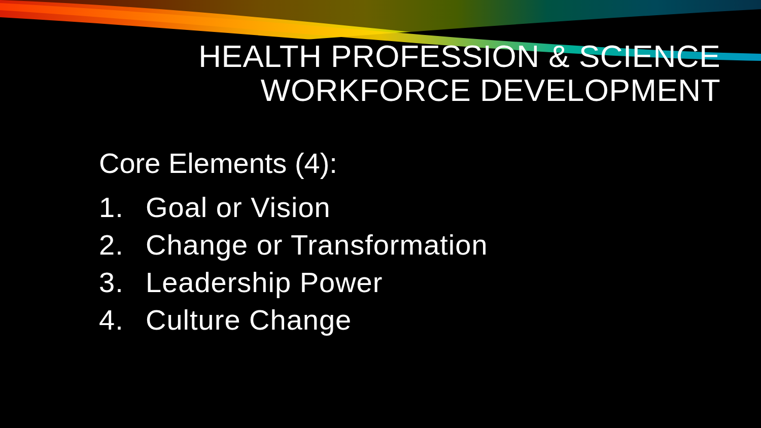Health Profession & Science
Workforce Development
Core Elements (4):
1. Goal or Vision
2. Change or Transformation
3. Leadership Power
4. Culture Change